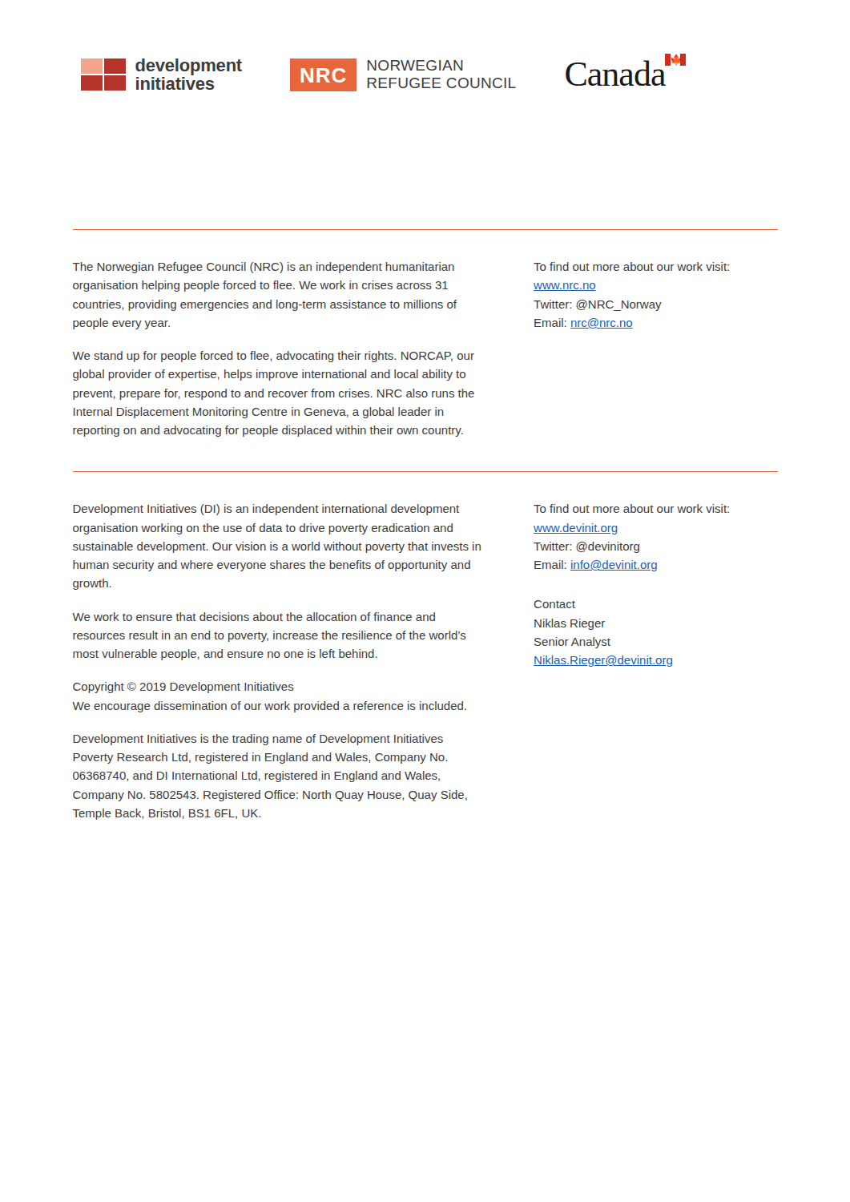development
initiatives
NRC
NORWEGIAN
REFUGEE COUNCIL
Canada🍁
The Norwegian Refugee Council (NRC) is an independent humanitarian organisation helping people forced to flee. We work in crises across 31 countries, providing emergencies and long-term assistance to millions of people every year.
We stand up for people forced to flee, advocating their rights. NORCAP, our global provider of expertise, helps improve international and local ability to prevent, prepare for, respond to and recover from crises. NRC also runs the Internal Displacement Monitoring Centre in Geneva, a global leader in reporting on and advocating for people displaced within their own country.
To find out more about our work visit:
www.nrc.no
Twitter: @NRC_Norway
Email: nrc@nrc.no
Development Initiatives (DI) is an independent international development organisation working on the use of data to drive poverty eradication and sustainable development. Our vision is a world without poverty that invests in human security and where everyone shares the benefits of opportunity and growth.
We work to ensure that decisions about the allocation of finance and resources result in an end to poverty, increase the resilience of the world’s most vulnerable people, and ensure no one is left behind.
Copyright © 2019 Development Initiatives
We encourage dissemination of our work provided a reference is included.
Development Initiatives is the trading name of Development Initiatives Poverty Research Ltd, registered in England and Wales, Company No. 06368740, and DI International Ltd, registered in England and Wales, Company No. 5802543. Registered Office: North Quay House, Quay Side, Temple Back, Bristol, BS1 6FL, UK.
To find out more about our work visit:
www.devinit.org
Twitter: @devinitorg
Email: info@devinit.org
Contact
Niklas Rieger
Senior Analyst
Niklas.Rieger@devinit.org